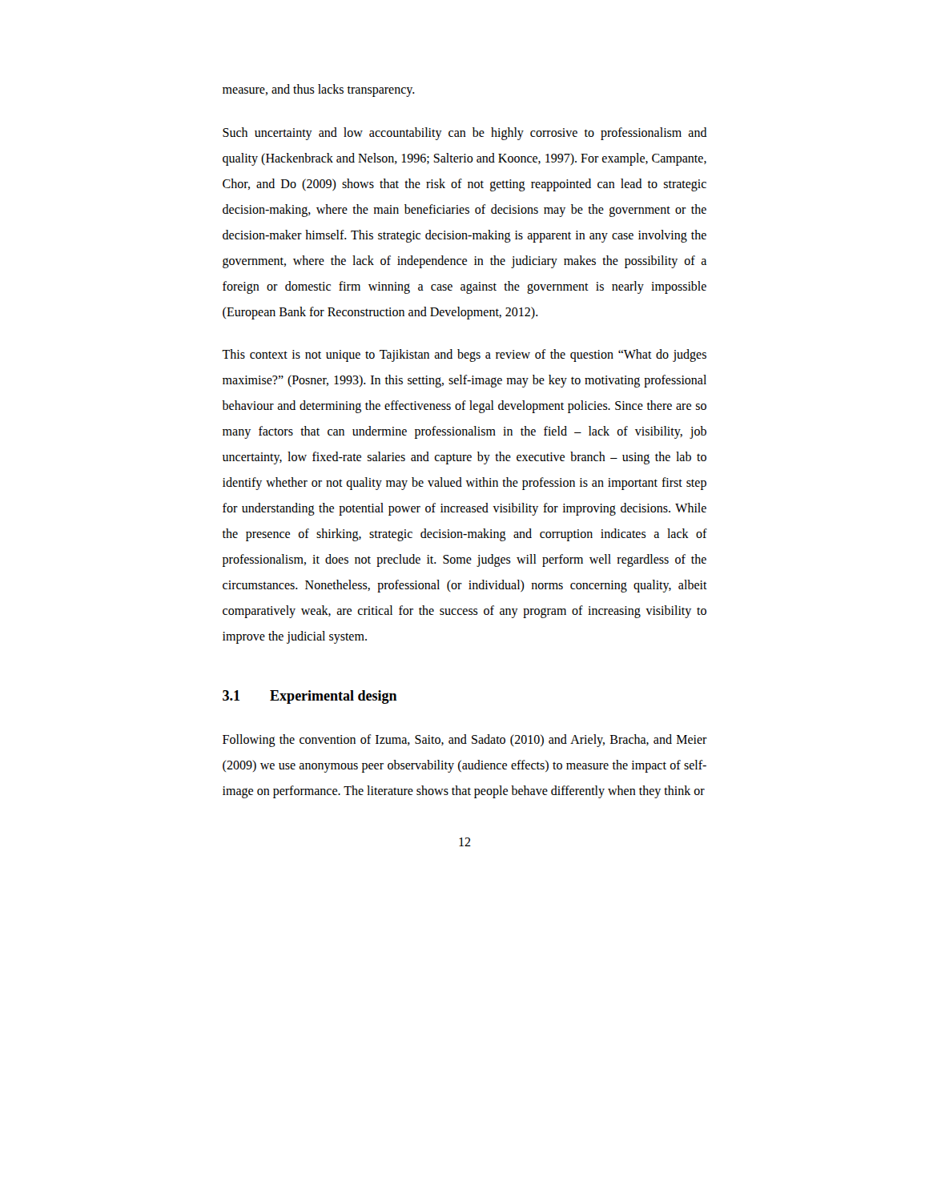measure, and thus lacks transparency.
Such uncertainty and low accountability can be highly corrosive to professionalism and quality (Hackenbrack and Nelson, 1996; Salterio and Koonce, 1997). For example, Campante, Chor, and Do (2009) shows that the risk of not getting reappointed can lead to strategic decision-making, where the main beneficiaries of decisions may be the government or the decision-maker himself. This strategic decision-making is apparent in any case involving the government, where the lack of independence in the judiciary makes the possibility of a foreign or domestic firm winning a case against the government is nearly impossible (European Bank for Reconstruction and Development, 2012).
This context is not unique to Tajikistan and begs a review of the question “What do judges maximise?” (Posner, 1993). In this setting, self-image may be key to motivating professional behaviour and determining the effectiveness of legal development policies. Since there are so many factors that can undermine professionalism in the field – lack of visibility, job uncertainty, low fixed-rate salaries and capture by the executive branch – using the lab to identify whether or not quality may be valued within the profession is an important first step for understanding the potential power of increased visibility for improving decisions. While the presence of shirking, strategic decision-making and corruption indicates a lack of professionalism, it does not preclude it. Some judges will perform well regardless of the circumstances. Nonetheless, professional (or individual) norms concerning quality, albeit comparatively weak, are critical for the success of any program of increasing visibility to improve the judicial system.
3.1 Experimental design
Following the convention of Izuma, Saito, and Sadato (2010) and Ariely, Bracha, and Meier (2009) we use anonymous peer observability (audience effects) to measure the impact of self-image on performance. The literature shows that people behave differently when they think or
12